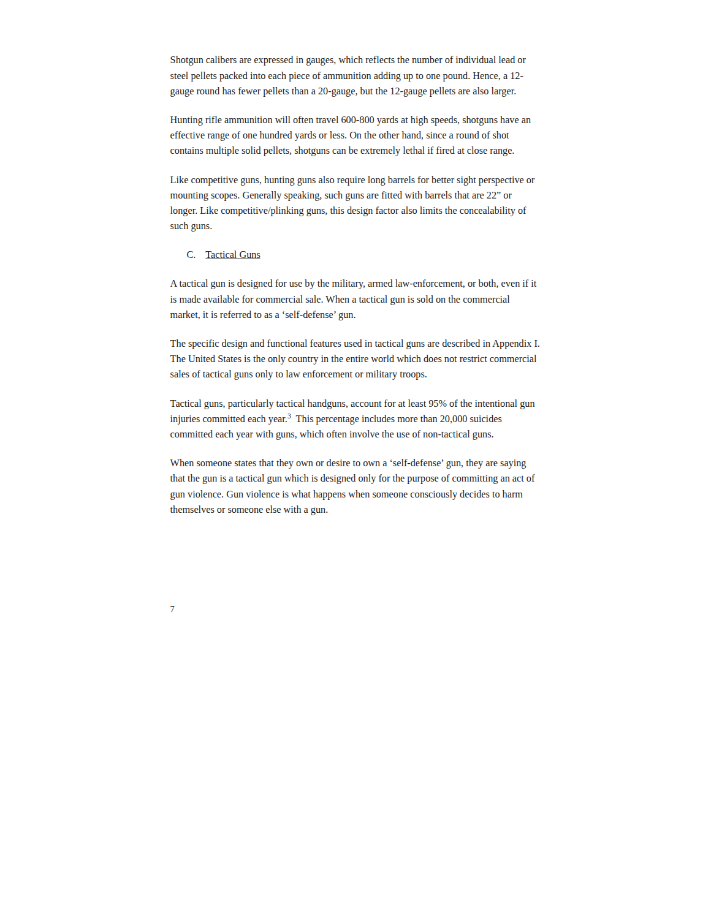Shotgun calibers are expressed in gauges, which reflects the number of individual lead or steel pellets packed into each piece of ammunition adding up to one pound. Hence, a 12-gauge round has fewer pellets than a 20-gauge, but the 12-gauge pellets are also larger.
Hunting rifle ammunition will often travel 600-800 yards at high speeds, shotguns have an effective range of one hundred yards or less. On the other hand, since a round of shot contains multiple solid pellets, shotguns can be extremely lethal if fired at close range.
Like competitive guns, hunting guns also require long barrels for better sight perspective or mounting scopes. Generally speaking, such guns are fitted with barrels that are 22” or longer. Like competitive/plinking guns, this design factor also limits the concealability of such guns.
C. Tactical Guns
A tactical gun is designed for use by the military, armed law-enforcement, or both, even if it is made available for commercial sale. When a tactical gun is sold on the commercial market, it is referred to as a ‘self-defense’ gun.
The specific design and functional features used in tactical guns are described in Appendix I. The United States is the only country in the entire world which does not restrict commercial sales of tactical guns only to law enforcement or military troops.
Tactical guns, particularly tactical handguns, account for at least 95% of the intentional gun injuries committed each year.3 This percentage includes more than 20,000 suicides committed each year with guns, which often involve the use of non-tactical guns.
When someone states that they own or desire to own a ‘self-defense’ gun, they are saying that the gun is a tactical gun which is designed only for the purpose of committing an act of gun violence. Gun violence is what happens when someone consciously decides to harm themselves or someone else with a gun.
7